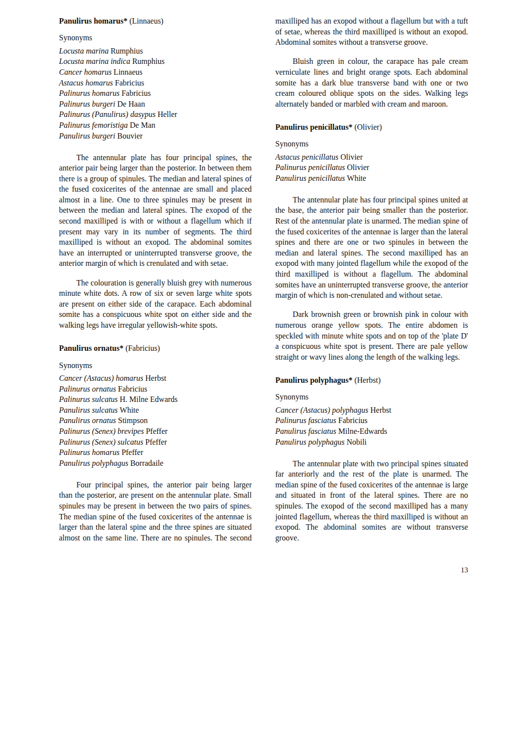Panulirus homarus* (Linnaeus)
Synonyms
Locusta marina Rumphius
Locusta marina indica Rumphius
Cancer homarus Linnaeus
Astacus homarus Fabricius
Palinurus homarus Fabricius
Palinurus burgeri De Haan
Palinurus (Panulirus) dasypus Heller
Palinurus femoristiga De Man
Panulirus burgeri Bouvier
The antennular plate has four principal spines, the anterior pair being larger than the posterior. In between them there is a group of spinules. The median and lateral spines of the fused coxicerites of the antennae are small and placed almost in a line. One to three spinules may be present in between the median and lateral spines. The exopod of the second maxilliped is with or without a flagellum which if present may vary in its number of segments. The third maxilliped is without an exopod. The abdominal somites have an interrupted or uninterrupted transverse groove, the anterior margin of which is crenulated and with setae.
The colouration is generally bluish grey with numerous minute white dots. A row of six or seven large white spots are present on either side of the carapace. Each abdominal somite has a conspicuous white spot on either side and the walking legs have irregular yellowish-white spots.
Panulirus ornatus* (Fabricius)
Synonyms
Cancer (Astacus) homarus Herbst
Palinurus ornatus Fabricius
Palinurus sulcatus H. Milne Edwards
Panulirus sulcatus White
Panulirus ornatus Stimpson
Palinurus (Senex) brevipes Pfeffer
Palinurus (Senex) sulcatus Pfeffer
Palinurus homarus Pfeffer
Panulirus polyphagus Borradaile
Four principal spines, the anterior pair being larger than the posterior, are present on the antennular plate. Small spinules may be present in between the two pairs of spines. The median spine of the fused coxicerites of the antennae is larger than the lateral spine and the three spines are situated almost on the same line. There are no spinules. The second maxilliped has an exopod without a flagellum but with a tuft of setae, whereas the third maxilliped is without an exopod. Abdominal somites without a transverse groove.
Bluish green in colour, the carapace has pale cream verniculate lines and bright orange spots. Each abdominal somite has a dark blue transverse band with one or two cream coloured oblique spots on the sides. Walking legs alternately banded or marbled with cream and maroon.
Panulirus penicillatus* (Olivier)
Synonyms
Astacus penicillatus Olivier
Palinurus penicillatus Olivier
Panulirus penicillatus White
The antennular plate has four principal spines united at the base, the anterior pair being smaller than the posterior. Rest of the antennular plate is unarmed. The median spine of the fused coxicerites of the antennae is larger than the lateral spines and there are one or two spinules in between the median and lateral spines. The second maxilliped has an exopod with many jointed flagellum while the exopod of the third maxilliped is without a flagellum. The abdominal somites have an uninterrupted transverse groove, the anterior margin of which is non-crenulated and without setae.
Dark brownish green or brownish pink in colour with numerous orange yellow spots. The entire abdomen is speckled with minute white spots and on top of the 'plate D' a conspicuous white spot is present. There are pale yellow straight or wavy lines along the length of the walking legs.
Panulirus polyphagus* (Herbst)
Synonyms
Cancer (Astacus) polyphagus Herbst
Palinurus fasciatus Fabricius
Panulirus fasciatus Milne-Edwards
Panulirus polyphagus Nobili
The antennular plate with two principal spines situated far anteriorly and the rest of the plate is unarmed. The median spine of the fused coxicerites of the antennae is large and situated in front of the lateral spines. There are no spinules. The exopod of the second maxilliped has a many jointed flagellum, whereas the third maxilliped is without an exopod. The abdominal somites are without transverse groove.
13